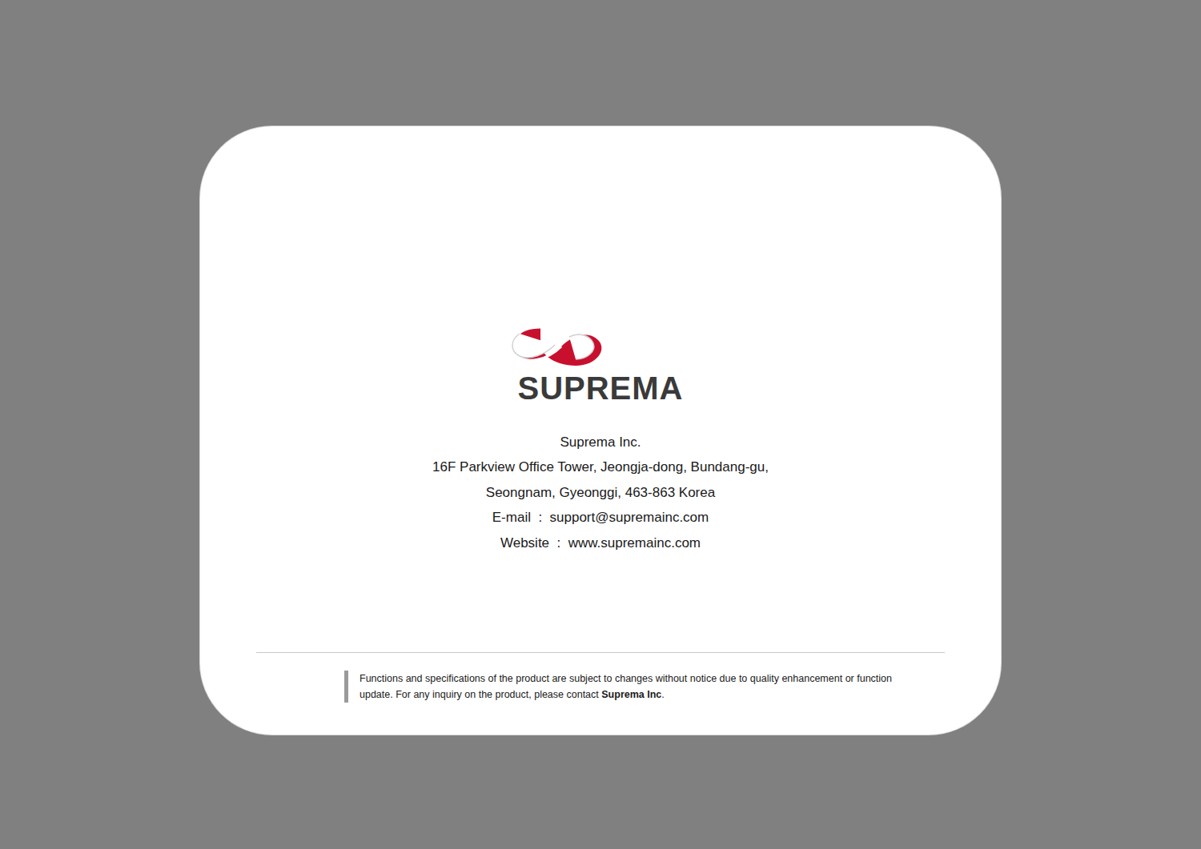SUPREMA
Suprema Inc. 16F Parkview Office Tower, Jeongja-dong, Bundang-gu,
Seongnam, Gyeonggi, 463-863 Korea
E-mail : support@supremainc.com
Website : www.supremainc.com
Functions and specifications of the product are subject to changes without notice due to quality enhancement or function update. For any inquiry on the product, please contact Suprema Inc.